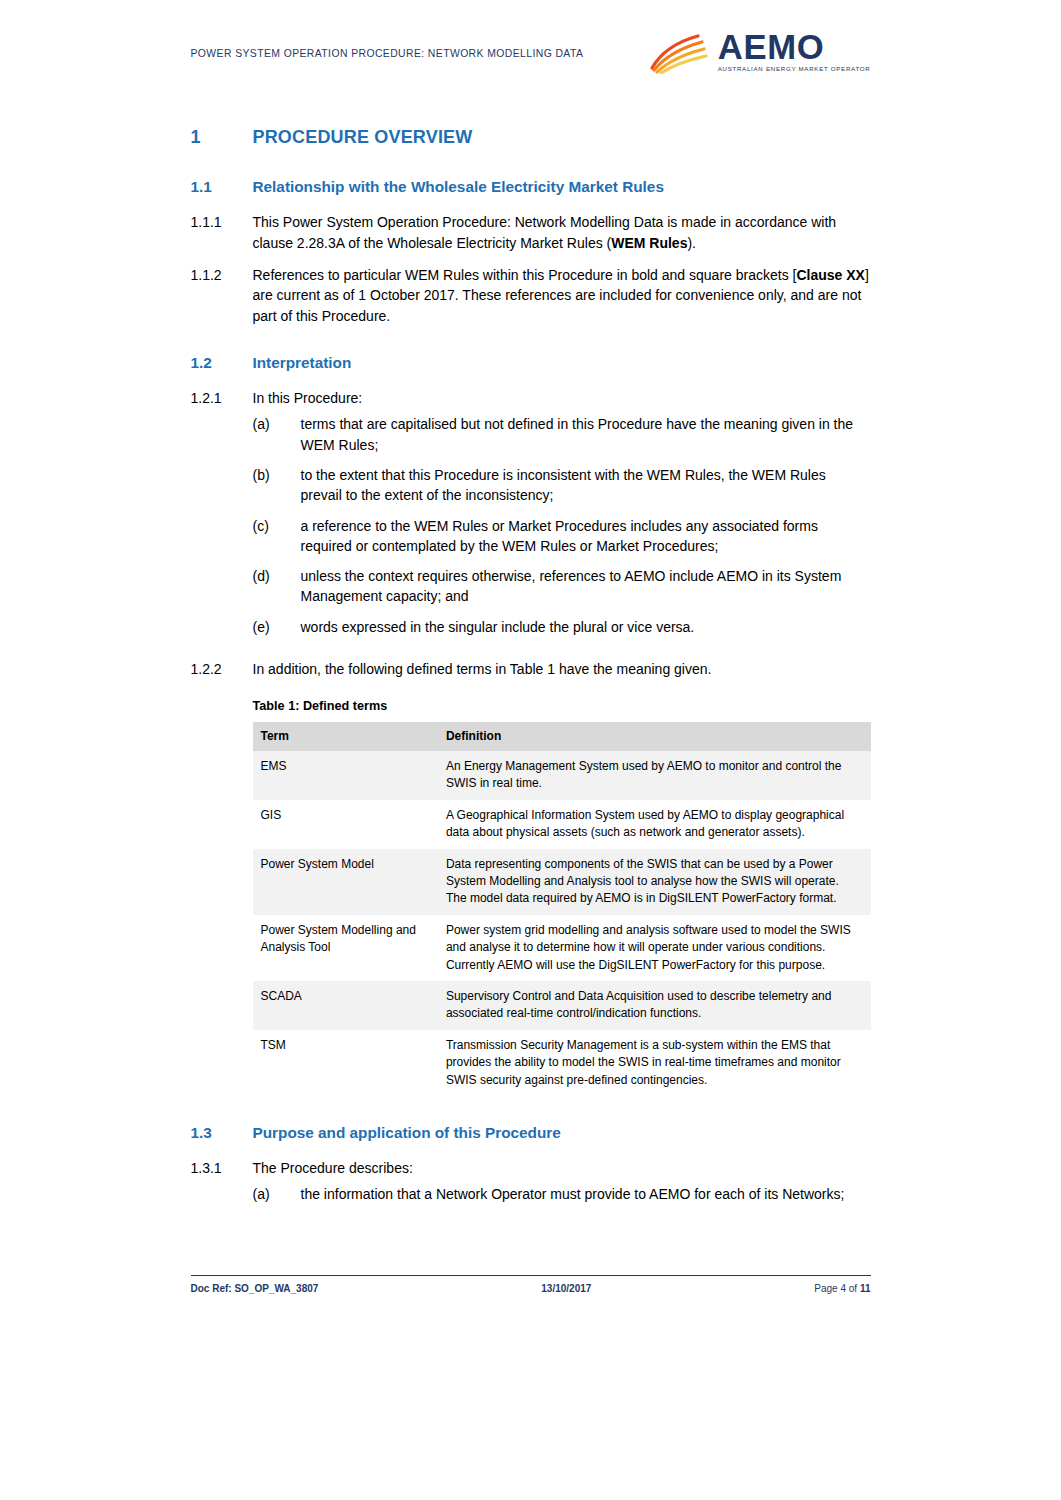POWER SYSTEM OPERATION PROCEDURE: NETWORK MODELLING DATA
AEMO
Australian Energy Market Operator
1 PROCEDURE OVERVIEW
1.1 Relationship with the Wholesale Electricity Market Rules
1.1.1
This Power System Operation Procedure: Network Modelling Data is made in accordance with clause 2.28.3A of the Wholesale Electricity Market Rules (WEM Rules).
1.1.2
References to particular WEM Rules within this Procedure in bold and square brackets [Clause XX] are current as of 1 October 2017. These references are included for convenience only, and are not part of this Procedure.
1.2 Interpretation
1.2.1
In this Procedure:
(a) terms that are capitalised but not defined in this Procedure have the meaning given in the WEM Rules;
(b) to the extent that this Procedure is inconsistent with the WEM Rules, the WEM Rules prevail to the extent of the inconsistency;
(c) a reference to the WEM Rules or Market Procedures includes any associated forms required or contemplated by the WEM Rules or Market Procedures;
(d) unless the context requires otherwise, references to AEMO include AEMO in its System Management capacity; and
(e) words expressed in the singular include the plural or vice versa.
1.2.2
In addition, the following defined terms in Table 1 have the meaning given.
Table 1: Defined terms
| Term | Definition |
| --- | --- |
| EMS | An Energy Management System used by AEMO to monitor and control the SWIS in real time. |
| GIS | A Geographical Information System used by AEMO to display geographical data about physical assets (such as network and generator assets). |
| Power System Model | Data representing components of the SWIS that can be used by a Power System Modelling and Analysis tool to analyse how the SWIS will operate. The model data required by AEMO is in DigSILENT PowerFactory format. |
| Power System Modelling and Analysis Tool | Power system grid modelling and analysis software used to model the SWIS and analyse it to determine how it will operate under various conditions. Currently AEMO will use the DigSILENT PowerFactory for this purpose. |
| SCADA | Supervisory Control and Data Acquisition used to describe telemetry and associated real-time control/indication functions. |
| TSM | Transmission Security Management is a sub-system within the EMS that provides the ability to model the SWIS in real-time timeframes and monitor SWIS security against pre-defined contingencies. |
1.3 Purpose and application of this Procedure
1.3.1
The Procedure describes:
(a) the information that a Network Operator must provide to AEMO for each of its Networks;
Doc Ref: SO_OP_WA_3807
13/10/2017
Page 4 of 11